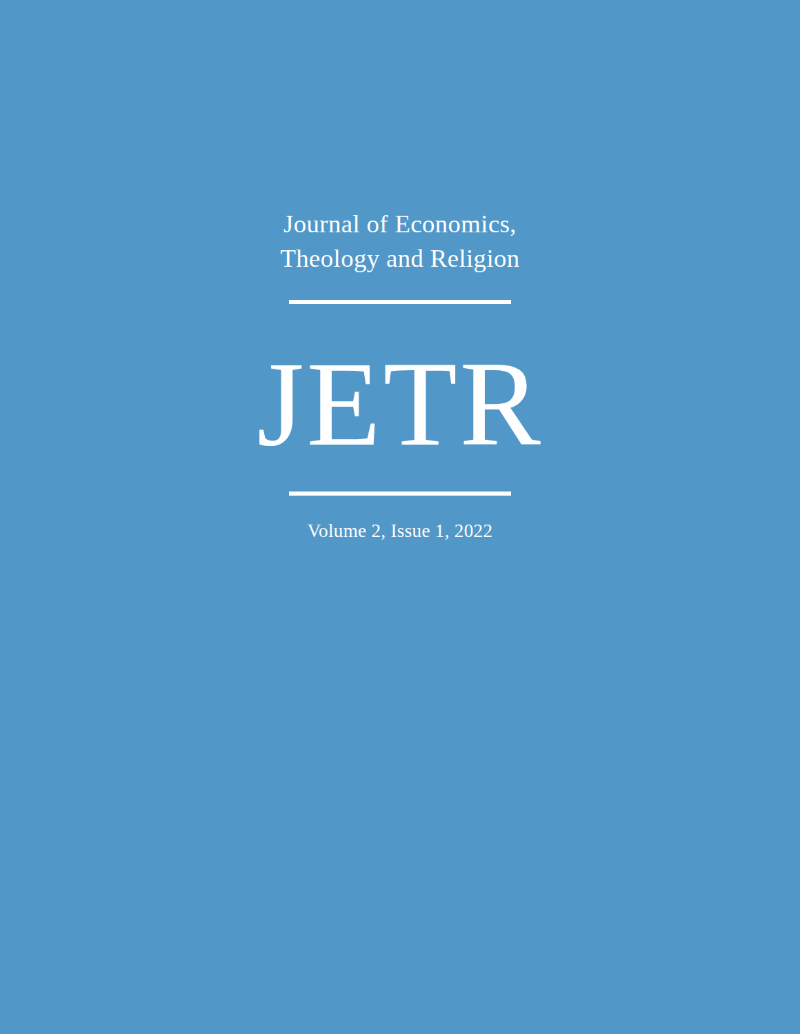Journal of Economics,
Theology and Religion
JETR
Volume 2, Issue 1, 2022